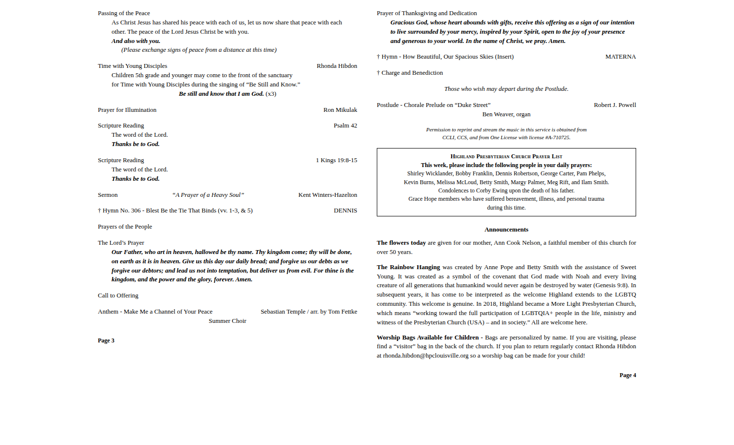Passing of the Peace
As Christ Jesus has shared his peace with each of us, let us now share that peace with each other. The peace of the Lord Jesus Christ be with you.
And also with you.
(Please exchange signs of peace from a distance at this time)
Time with Young Disciples Rhonda Hibdon
Children 5th grade and younger may come to the front of the sanctuary
for Time with Young Disciples during the singing of “Be Still and Know.”
Be still and know that I am God. (x3)
Prayer for Illumination Ron Mikulak
Scripture Reading Psalm 42
The word of the Lord.
Thanks be to God.
Scripture Reading 1 Kings 19:8-15
The word of the Lord.
Thanks be to God.
Sermon “A Prayer of a Heavy Soul” Kent Winters-Hazelton
† Hymn No. 306 - Blest Be the Tie That Binds (vv. 1-3, & 5) DENNIS
Prayers of the People
The Lord’s Prayer
Our Father, who art in heaven, hallowed be thy name. Thy kingdom come; thy will be done, on earth as it is in heaven. Give us this day our daily bread; and forgive us our debts as we forgive our debtors; and lead us not into temptation, but deliver us from evil. For thine is the kingdom, and the power and the glory, forever. Amen.
Call to Offering
Anthem - Make Me a Channel of Your Peace Sebastian Temple / arr. by Tom Fettke
Summer Choir
Page 3
Prayer of Thanksgiving and Dedication
Gracious God, whose heart abounds with gifts, receive this offering as a sign of our intention to live surrounded by your mercy, inspired by your Spirit, open to the joy of your presence and generous to your world. In the name of Christ, we pray. Amen.
† Hymn - How Beautiful, Our Spacious Skies (Insert) MATERNA
† Charge and Benediction
Those who wish may depart during the Postlude.
Postlude - Chorale Prelude on “Duke Street” Robert J. Powell
Ben Weaver, organ
Permission to reprint and stream the music in this service is obtained from
CCLI, CCS, and from One License with license #A-710725.
Highland Presbyterian Church Prayer List
This week, please include the following people in your daily prayers:
Shirley Wicklander, Bobby Franklin, Dennis Robertson, George Carter, Pam Phelps,
Kevin Burns, Melissa McLoud, Betty Smith, Margy Palmer, Meg Rift, and Ilam Smith.
Condolences to Corby Ewing upon the death of his father.
Grace Hope members who have suffered bereavement, illness, and personal trauma
during this time.
Announcements
The flowers today are given for our mother, Ann Cook Nelson, a faithful member of this church for over 50 years.
The Rainbow Hanging was created by Anne Pope and Betty Smith with the assistance of Sweet Young. It was created as a symbol of the covenant that God made with Noah and every living creature of all generations that humankind would never again be destroyed by water (Genesis 9:8). In subsequent years, it has come to be interpreted as the welcome Highland extends to the LGBTQ community. This welcome is genuine. In 2018, Highland became a More Light Presbyterian Church, which means “working toward the full participation of LGBTQIA+ people in the life, ministry and witness of the Presbyterian Church (USA) – and in society.” All are welcome here.
Worship Bags Available for Children - Bags are personalized by name. If you are visiting, please find a “visitor” bag in the back of the church. If you plan to return regularly contact Rhonda Hibdon at rhonda.hibdon@hpclouisville.org so a worship bag can be made for your child!
Page 4